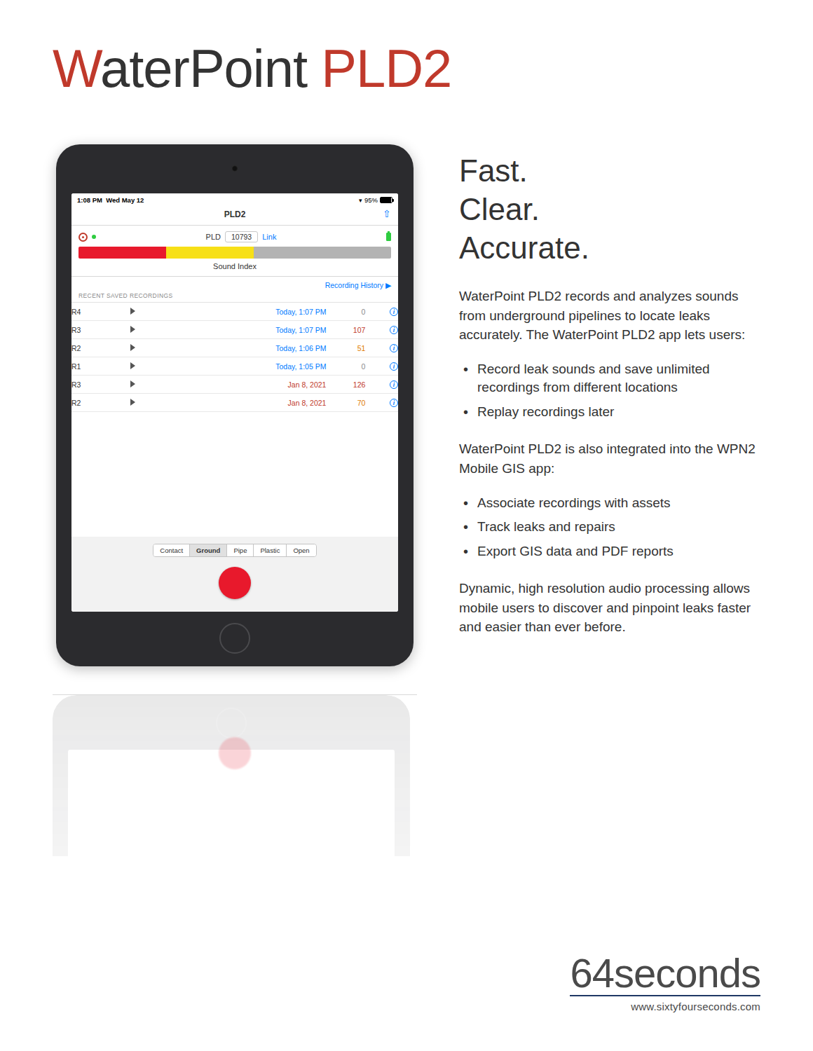WaterPoint PLD2
1:08 PM Wed May 12
▾ 95%
PLD2 ⇧
PLD 10793 Link
Sound Index
Recording History ▶
RECENT SAVED RECORDINGS
| R4 | | Today, 1:07 PM | 0 | i |
| R3 | | Today, 1:07 PM | 107 | i |
| R2 | | Today, 1:06 PM | 51 | i |
| R1 | | Today, 1:05 PM | 0 | i |
| R3 | | Jan 8, 2021 | 126 | i |
| R2 | | Jan 8, 2021 | 70 | i |
Contact Ground Pipe Plastic Open
Fast.
Clear.
Accurate.
WaterPoint PLD2 records and analyzes sounds from underground pipelines to locate leaks accurately. The WaterPoint PLD2 app lets users:
Record leak sounds and save unlimited recordings from different locations
Replay recordings later
WaterPoint PLD2 is also integrated into the WPN2 Mobile GIS app:
Associate recordings with assets
Track leaks and repairs
Export GIS data and PDF reports
Dynamic, high resolution audio processing allows mobile users to discover and pinpoint leaks faster and easier than ever before.
64 seconds
www.sixtyfourseconds.com